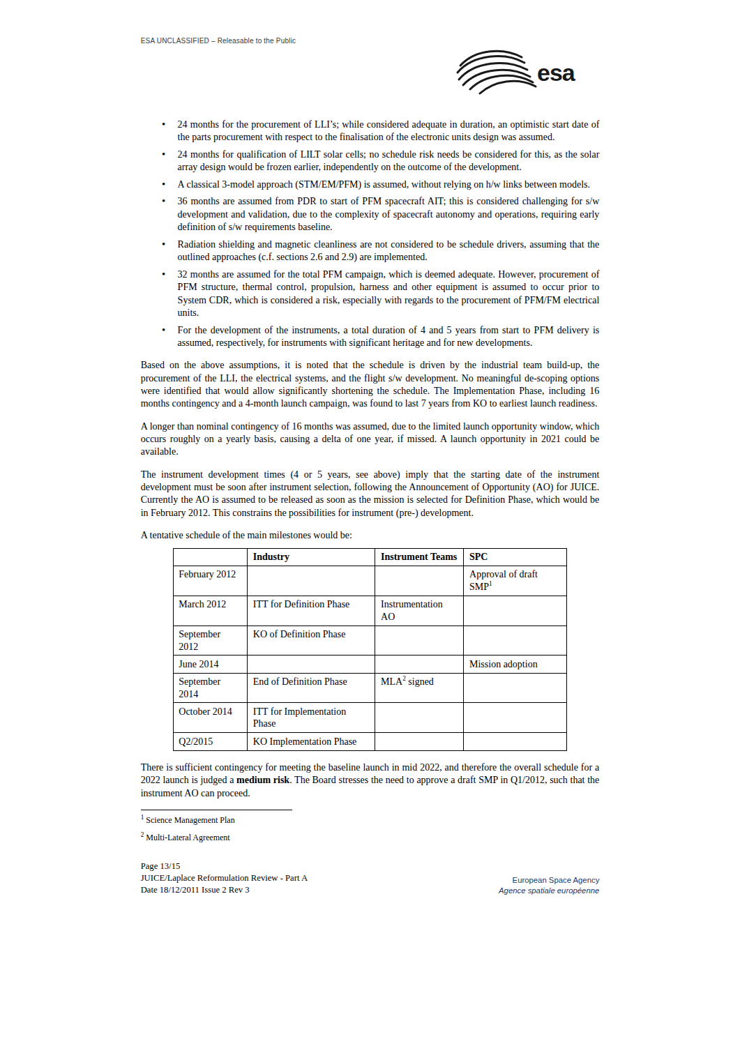ESA UNCLASSIFIED – Releasable to the Public
esa
24 months for the procurement of LLI’s; while considered adequate in duration, an optimistic start date of the parts procurement with respect to the finalisation of the electronic units design was assumed.
24 months for qualification of LILT solar cells; no schedule risk needs be considered for this, as the solar array design would be frozen earlier, independently on the outcome of the development.
A classical 3-model approach (STM/EM/PFM) is assumed, without relying on h/w links between models.
36 months are assumed from PDR to start of PFM spacecraft AIT; this is considered challenging for s/w development and validation, due to the complexity of spacecraft autonomy and operations, requiring early definition of s/w requirements baseline.
Radiation shielding and magnetic cleanliness are not considered to be schedule drivers, assuming that the outlined approaches (c.f. sections 2.6 and 2.9) are implemented.
32 months are assumed for the total PFM campaign, which is deemed adequate. However, procurement of PFM structure, thermal control, propulsion, harness and other equipment is assumed to occur prior to System CDR, which is considered a risk, especially with regards to the procurement of PFM/FM electrical units.
For the development of the instruments, a total duration of 4 and 5 years from start to PFM delivery is assumed, respectively, for instruments with significant heritage and for new developments.
Based on the above assumptions, it is noted that the schedule is driven by the industrial team build-up, the procurement of the LLI, the electrical systems, and the flight s/w development. No meaningful de-scoping options were identified that would allow significantly shortening the schedule. The Implementation Phase, including 16 months contingency and a 4-month launch campaign, was found to last 7 years from KO to earliest launch readiness.
A longer than nominal contingency of 16 months was assumed, due to the limited launch opportunity window, which occurs roughly on a yearly basis, causing a delta of one year, if missed. A launch opportunity in 2021 could be available.
The instrument development times (4 or 5 years, see above) imply that the starting date of the instrument development must be soon after instrument selection, following the Announcement of Opportunity (AO) for JUICE. Currently the AO is assumed to be released as soon as the mission is selected for Definition Phase, which would be in February 2012. This constrains the possibilities for instrument (pre-) development.
A tentative schedule of the main milestones would be:
| | Industry | Instrument Teams | SPC |
| --- | --- | --- | --- |
| February 2012 | | | Approval of draft SMP 1 |
| March 2012 | ITT for Definition Phase | Instrumentation AO | |
| September 2012 | KO of Definition Phase | | |
| June 2014 | | | Mission adoption |
| September 2014 | End of Definition Phase | MLA 2 signed | |
| October 2014 | ITT for Implementation Phase | | |
| Q2/2015 | KO Implementation Phase | | |
There is sufficient contingency for meeting the baseline launch in mid 2022, and therefore the overall schedule for a 2022 launch is judged a medium risk. The Board stresses the need to approve a draft SMP in Q1/2012, such that the instrument AO can proceed.
1 Science Management Plan
2 Multi-Lateral Agreement
Page 13/15 JUICE/Laplace Reformulation Review - Part A Date 18/12/2011 Issue 2 Rev 3
European Space Agency Agence spatiale européenne